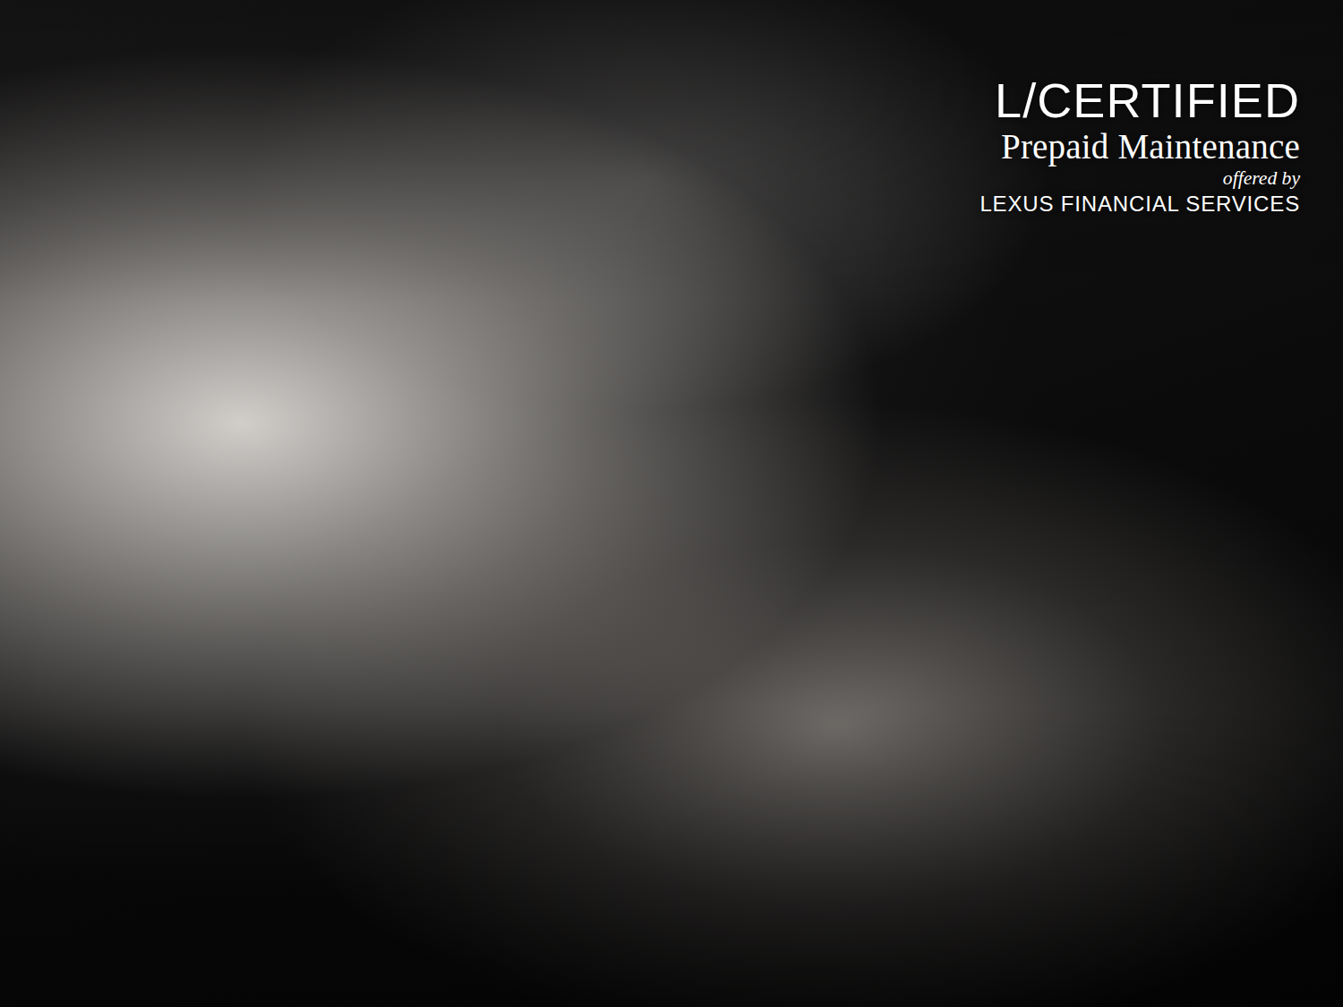L/Certified Prepaid Maintenance offered by Lexus Financial Services
L/Certified Prepaid Maintenance offered by Lexus Financial Services